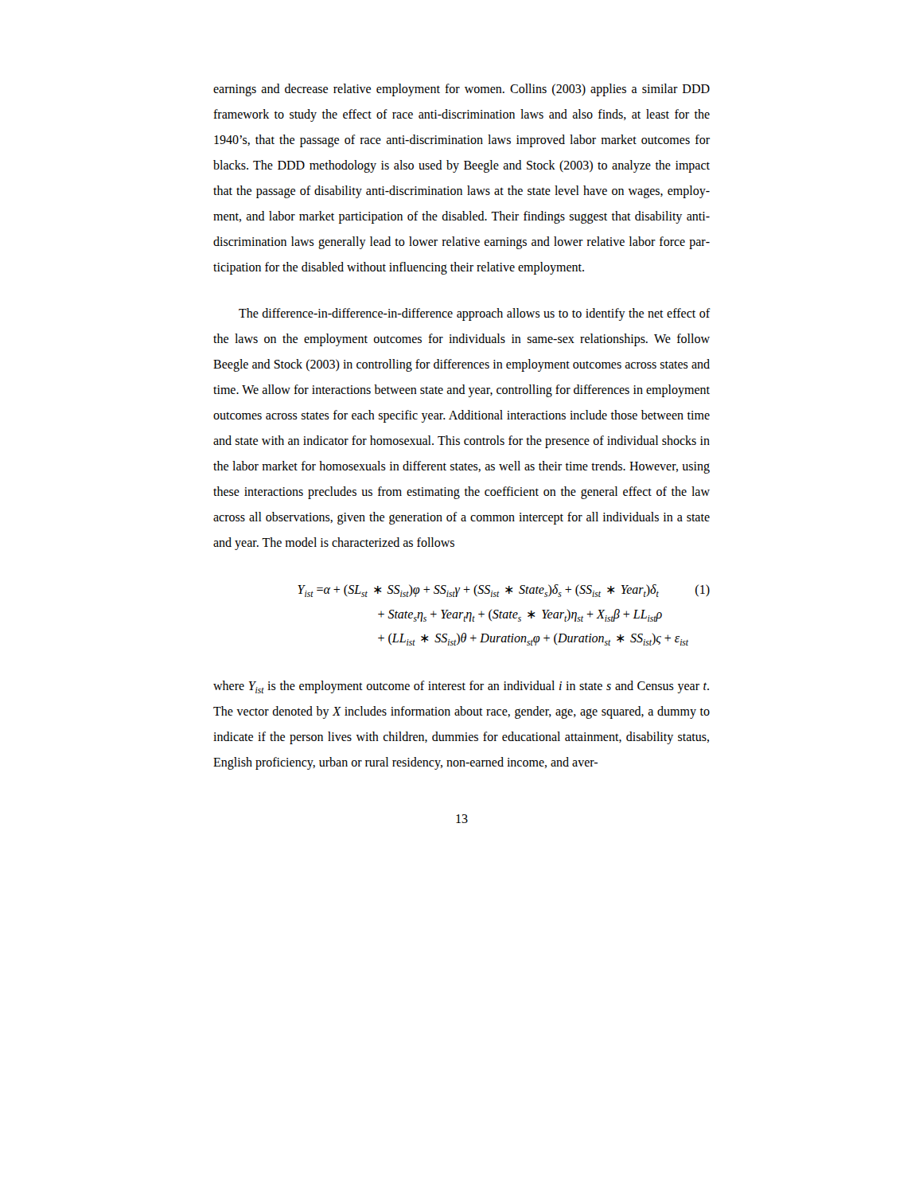earnings and decrease relative employment for women. Collins (2003) applies a similar DDD framework to study the effect of race anti-discrimination laws and also finds, at least for the 1940’s, that the passage of race anti-discrimination laws improved labor market outcomes for blacks. The DDD methodology is also used by Beegle and Stock (2003) to analyze the impact that the passage of disability anti-discrimination laws at the state level have on wages, employment, and labor market participation of the disabled. Their findings suggest that disability anti-discrimination laws generally lead to lower relative earnings and lower relative labor force participation for the disabled without influencing their relative employment.
The difference-in-difference-in-difference approach allows us to to identify the net effect of the laws on the employment outcomes for individuals in same-sex relationships. We follow Beegle and Stock (2003) in controlling for differences in employment outcomes across states and time. We allow for interactions between state and year, controlling for differences in employment outcomes across states for each specific year. Additional interactions include those between time and state with an indicator for homosexual. This controls for the presence of individual shocks in the labor market for homosexuals in different states, as well as their time trends. However, using these interactions precludes us from estimating the coefficient on the general effect of the law across all observations, given the generation of a common intercept for all individuals in a state and year. The model is characterized as follows
(1)
Yist =α + (SLst ∗ SSist)φ + SSistγ + (SSist ∗ States)δs + (SSist ∗ Yeart)δt
+ Statesηs + Yeartηt + (States ∗ Yeart)ηst + Xistβ + LListρ
+ (LList ∗ SSist)θ + Durationstφ + (Durationst ∗ SSist)ς + εist
where Yist is the employment outcome of interest for an individual i in state s and Census year t. The vector denoted by X includes information about race, gender, age, age squared, a dummy to indicate if the person lives with children, dummies for educational attainment, disability status, English proficiency, urban or rural residency, non-earned income, and aver-
13